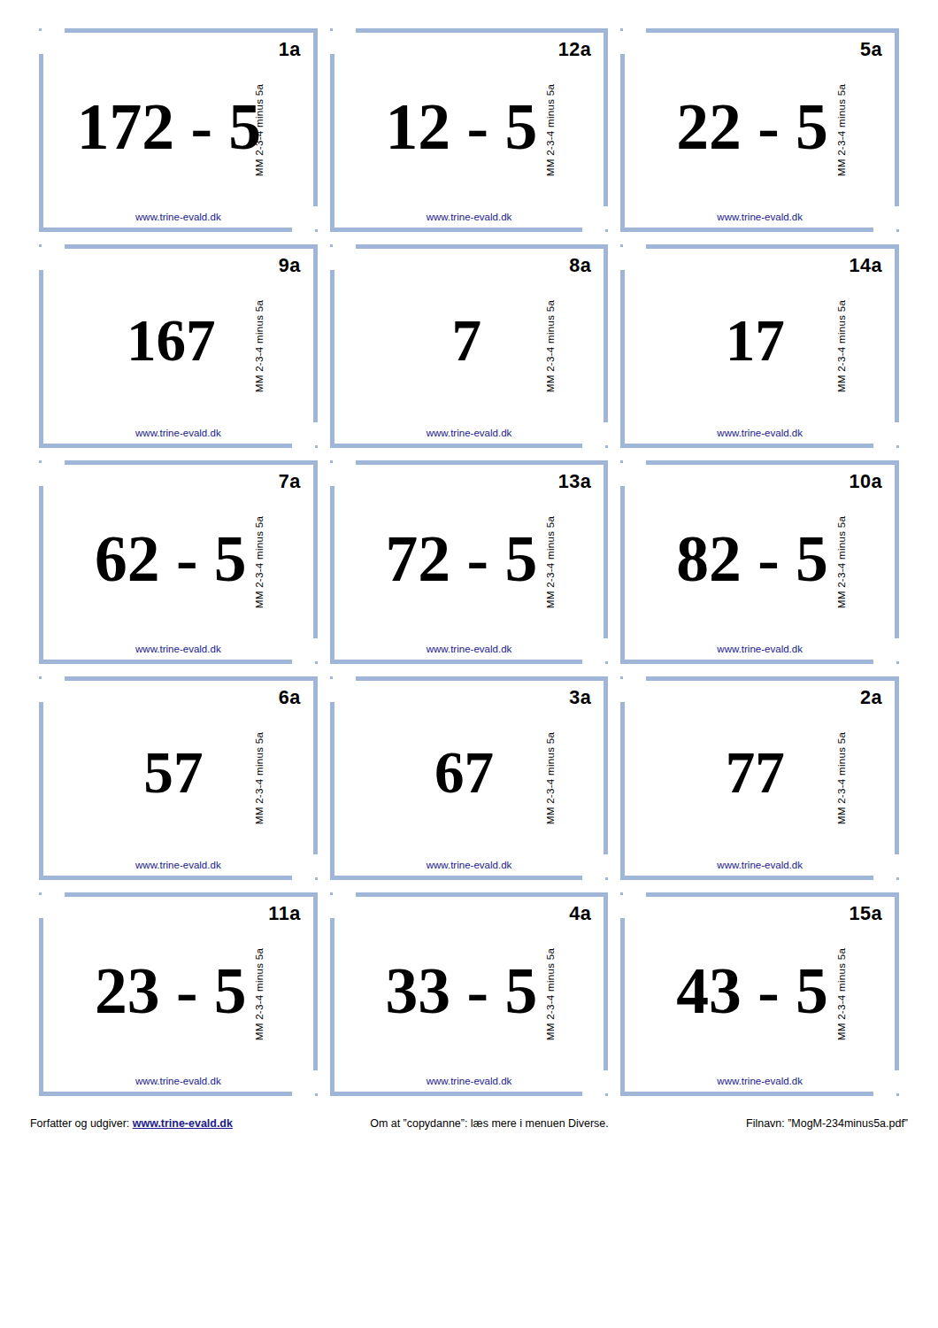| 1a 172 - 5 MM 2-3-4 minus 5a www.trine-evald.dk | 12a 12 - 5 MM 2-3-4 minus 5a www.trine-evald.dk | 5a 22 - 5 MM 2-3-4 minus 5a www.trine-evald.dk |
| 9a 167 MM 2-3-4 minus 5a www.trine-evald.dk | 8a 7 MM 2-3-4 minus 5a www.trine-evald.dk | 14a 17 MM 2-3-4 minus 5a www.trine-evald.dk |
| 7a 62 - 5 MM 2-3-4 minus 5a www.trine-evald.dk | 13a 72 - 5 MM 2-3-4 minus 5a www.trine-evald.dk | 10a 82 - 5 MM 2-3-4 minus 5a www.trine-evald.dk |
| 6a 57 MM 2-3-4 minus 5a www.trine-evald.dk | 3a 67 MM 2-3-4 minus 5a www.trine-evald.dk | 2a 77 MM 2-3-4 minus 5a www.trine-evald.dk |
| 11a 23 - 5 MM 2-3-4 minus 5a www.trine-evald.dk | 4a 33 - 5 MM 2-3-4 minus 5a www.trine-evald.dk | 15a 43 - 5 MM 2-3-4 minus 5a www.trine-evald.dk |
Forfatter og udgiver: www.trine-evald.dk
Om at ”copydanne”: læs mere i menuen Diverse.
Filnavn: ”MogM-234minus5a.pdf”